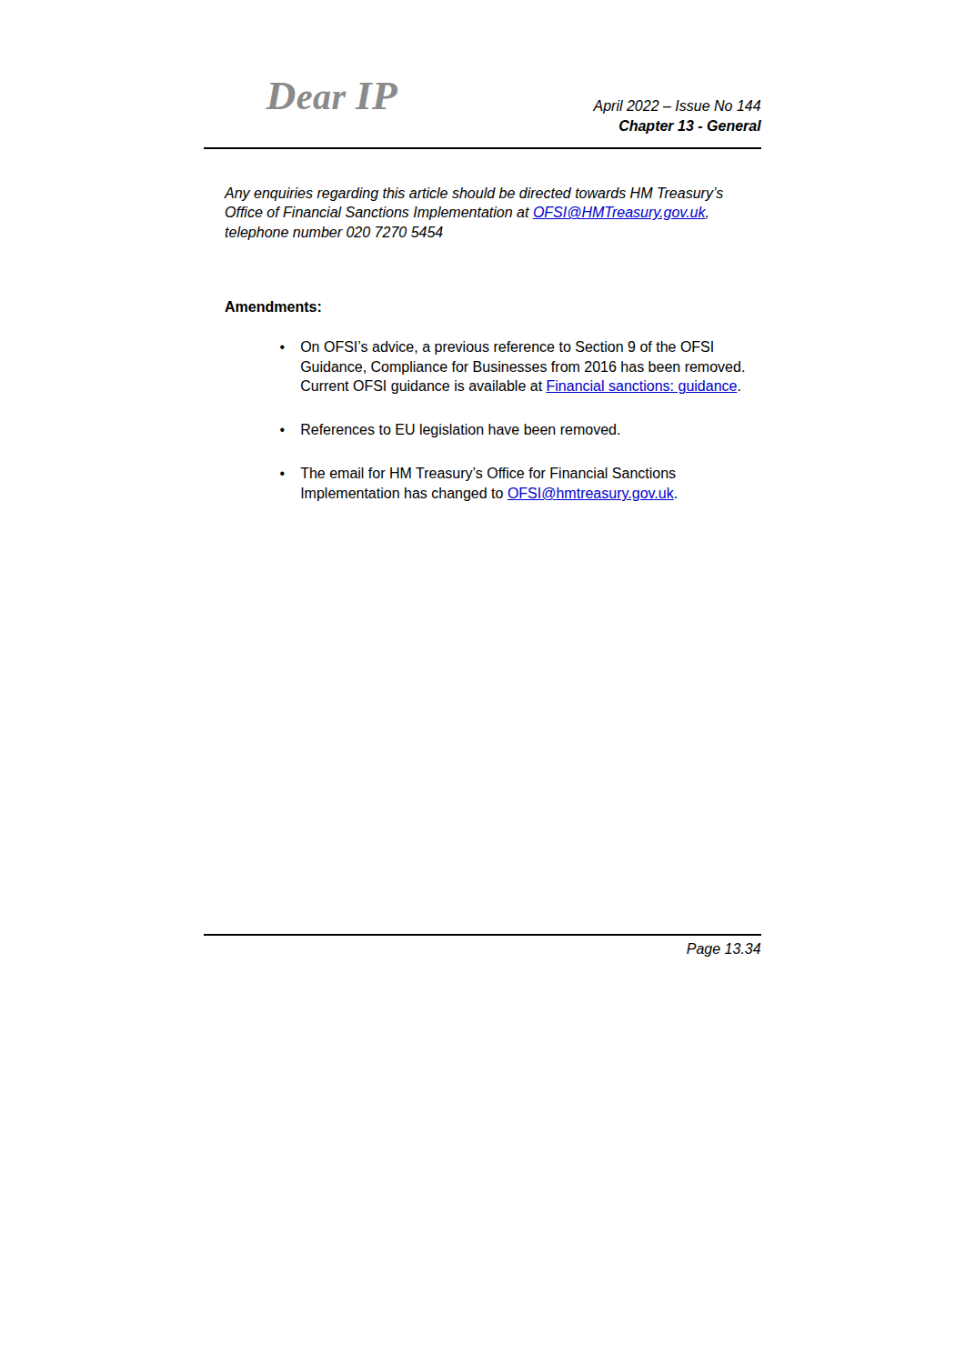Dear IP
April 2022 – Issue No 144
Chapter 13 - General
Any enquiries regarding this article should be directed towards HM Treasury’s Office of Financial Sanctions Implementation at OFSI@HMTreasury.gov.uk, telephone number 020 7270 5454
Amendments:
On OFSI’s advice, a previous reference to Section 9 of the OFSI Guidance, Compliance for Businesses from 2016 has been removed. Current OFSI guidance is available at Financial sanctions: guidance.
References to EU legislation have been removed.
The email for HM Treasury’s Office for Financial Sanctions Implementation has changed to OFSI@hmtreasury.gov.uk.
Page 13.34